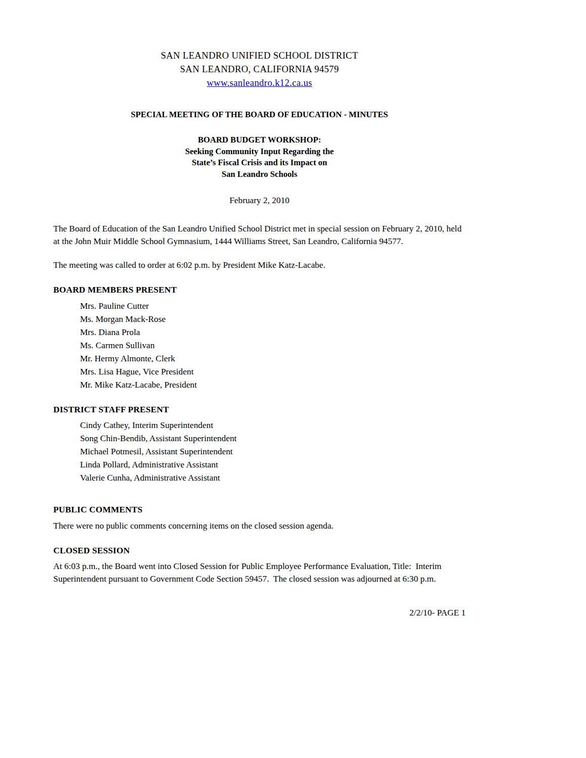SAN LEANDRO UNIFIED SCHOOL DISTRICT
SAN LEANDRO, CALIFORNIA 94579
www.sanleandro.k12.ca.us
SPECIAL MEETING OF THE BOARD OF EDUCATION - MINUTES
BOARD BUDGET WORKSHOP:
Seeking Community Input Regarding the
State’s Fiscal Crisis and its Impact on
San Leandro Schools
February 2, 2010
The Board of Education of the San Leandro Unified School District met in special session on February 2, 2010, held at the John Muir Middle School Gymnasium, 1444 Williams Street, San Leandro, California 94577.
The meeting was called to order at 6:02 p.m. by President Mike Katz-Lacabe.
BOARD MEMBERS PRESENT
Mrs. Pauline Cutter
Ms. Morgan Mack-Rose
Mrs. Diana Prola
Ms. Carmen Sullivan
Mr. Hermy Almonte, Clerk
Mrs. Lisa Hague, Vice President
Mr. Mike Katz-Lacabe, President
DISTRICT STAFF PRESENT
Cindy Cathey, Interim Superintendent
Song Chin-Bendib, Assistant Superintendent
Michael Potmesil, Assistant Superintendent
Linda Pollard, Administrative Assistant
Valerie Cunha, Administrative Assistant
PUBLIC COMMENTS
There were no public comments concerning items on the closed session agenda.
CLOSED SESSION
At 6:03 p.m., the Board went into Closed Session for Public Employee Performance Evaluation, Title: Interim Superintendent pursuant to Government Code Section 59457. The closed session was adjourned at 6:30 p.m.
2/2/10- PAGE 1